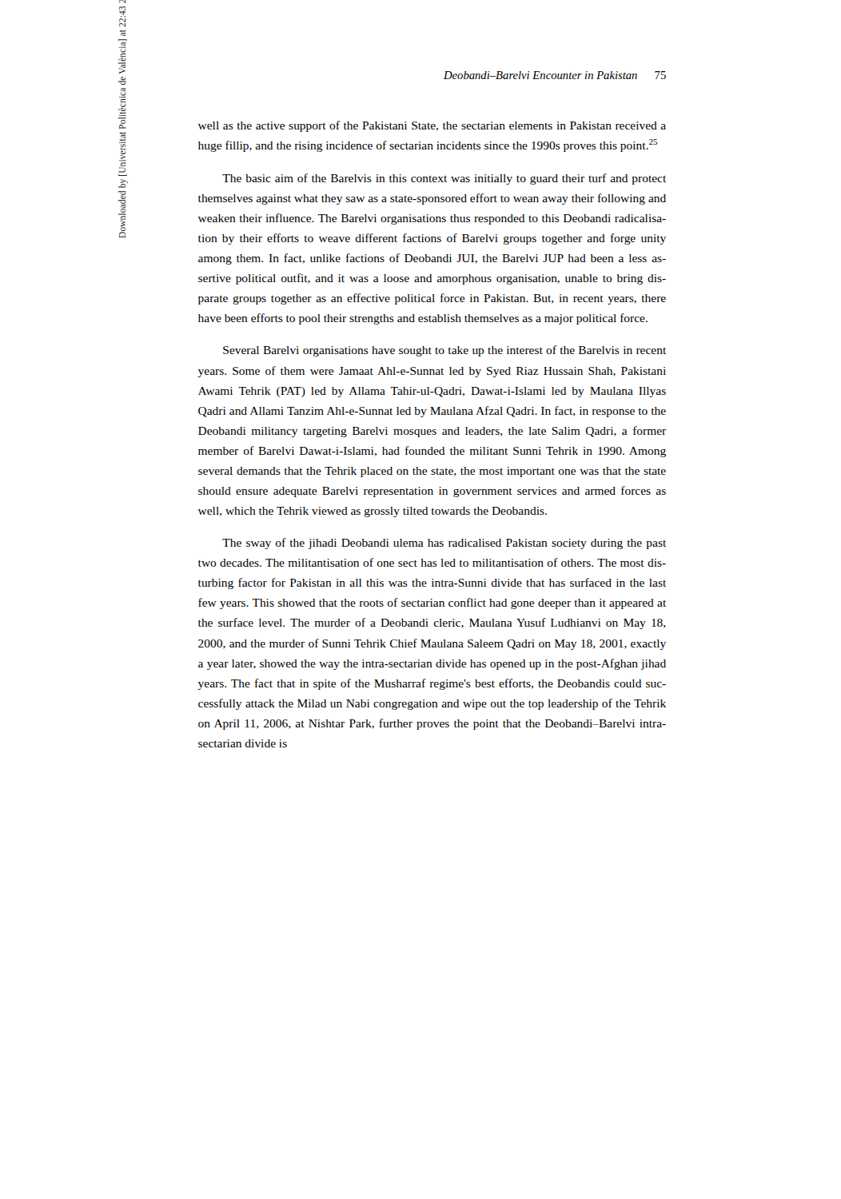Downloaded by [Universitat Politècnica de València] at 22:43 27 October 2014
Deobandi–Barelvi Encounter in Pakistan 75
well as the active support of the Pakistani State, the sectarian elements in Pakistan received a huge fillip, and the rising incidence of sectarian incidents since the 1990s proves this point.25
The basic aim of the Barelvis in this context was initially to guard their turf and protect themselves against what they saw as a state-sponsored effort to wean away their following and weaken their influence. The Barelvi organisations thus responded to this Deobandi radicalisation by their efforts to weave different factions of Barelvi groups together and forge unity among them. In fact, unlike factions of Deobandi JUI, the Barelvi JUP had been a less assertive political outfit, and it was a loose and amorphous organisation, unable to bring disparate groups together as an effective political force in Pakistan. But, in recent years, there have been efforts to pool their strengths and establish themselves as a major political force.
Several Barelvi organisations have sought to take up the interest of the Barelvis in recent years. Some of them were Jamaat Ahl-e-Sunnat led by Syed Riaz Hussain Shah, Pakistani Awami Tehrik (PAT) led by Allama Tahir-ul-Qadri, Dawat-i-Islami led by Maulana Illyas Qadri and Allami Tanzim Ahl-e-Sunnat led by Maulana Afzal Qadri. In fact, in response to the Deobandi militancy targeting Barelvi mosques and leaders, the late Salim Qadri, a former member of Barelvi Dawat-i-Islami, had founded the militant Sunni Tehrik in 1990. Among several demands that the Tehrik placed on the state, the most important one was that the state should ensure adequate Barelvi representation in government services and armed forces as well, which the Tehrik viewed as grossly tilted towards the Deobandis.
The sway of the jihadi Deobandi ulema has radicalised Pakistan society during the past two decades. The militantisation of one sect has led to militantisation of others. The most disturbing factor for Pakistan in all this was the intra-Sunni divide that has surfaced in the last few years. This showed that the roots of sectarian conflict had gone deeper than it appeared at the surface level. The murder of a Deobandi cleric, Maulana Yusuf Ludhianvi on May 18, 2000, and the murder of Sunni Tehrik Chief Maulana Saleem Qadri on May 18, 2001, exactly a year later, showed the way the intra-sectarian divide has opened up in the post-Afghan jihad years. The fact that in spite of the Musharraf regime's best efforts, the Deobandis could successfully attack the Milad un Nabi congregation and wipe out the top leadership of the Tehrik on April 11, 2006, at Nishtar Park, further proves the point that the Deobandi–Barelvi intra-sectarian divide is